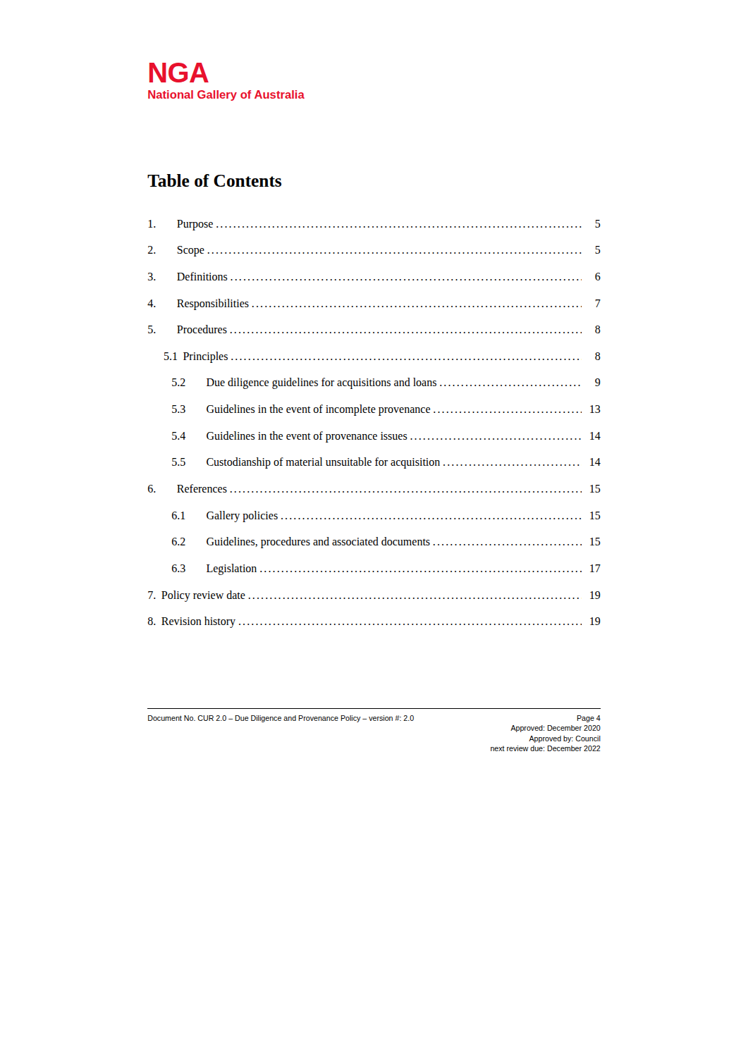NGA National Gallery of Australia
Table of Contents
1. Purpose ........................................................................................................................... 5
2. Scope .............................................................................................................................. 5
3. Definitions ..................................................................................................................... 6
4. Responsibilities ............................................................................................................. 7
5. Procedures .................................................................................................................... 8
5.1 Principles ............................................................................................................. 8
5.2 Due diligence guidelines for acquisitions and loans ................................................... 9
5.3 Guidelines in the event of incomplete provenance .................................................. 13
5.4 Guidelines in the event of provenance issues ......................................................... 14
5.5 Custodianship of material unsuitable for acquisition ............................................... 14
6. References ................................................................................................................... 15
6.1 Gallery policies ......................................................................................................... 15
6.2 Guidelines, procedures and associated documents ................................................. 15
6.3 Legislation ............................................................................................................. 17
7. Policy review date ............................................................................................................. 19
8. Revision history ................................................................................................................ 19
Document No. CUR 2.0 – Due Diligence and Provenance Policy – version #: 2.0
Page 4
Approved: December 2020
Approved by: Council
next review due: December 2022